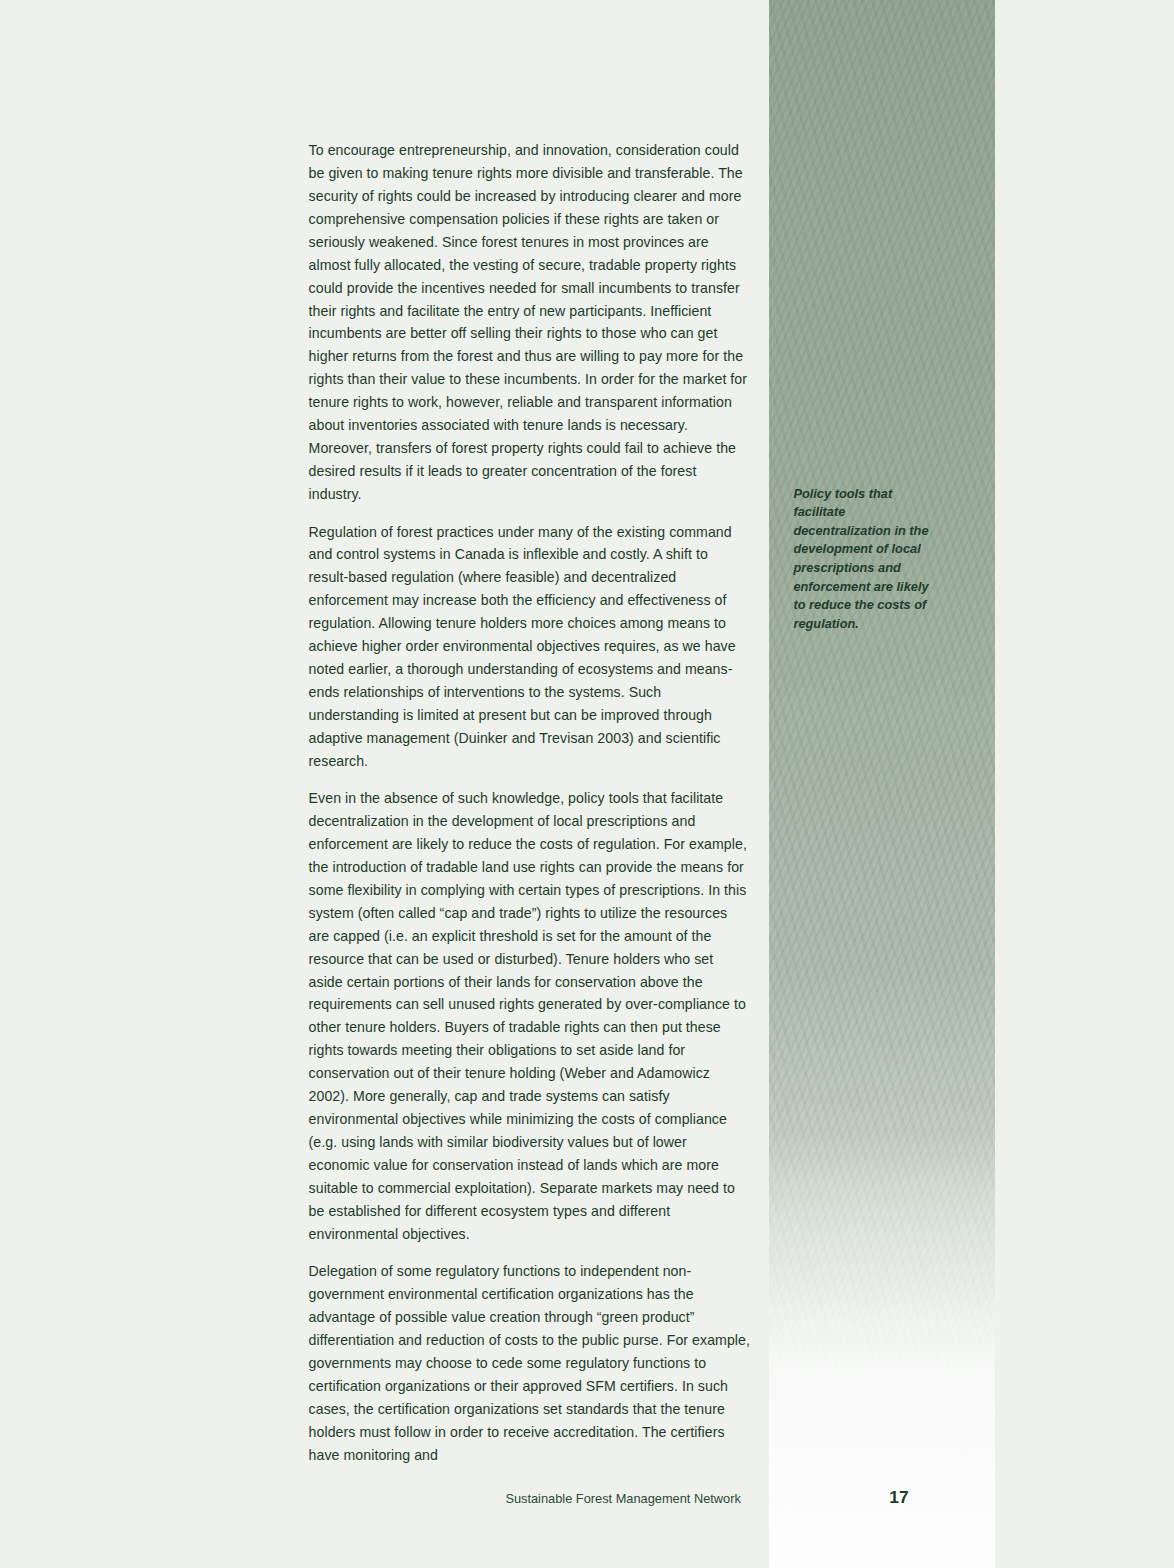To encourage entrepreneurship, and innovation, consideration could be given to making tenure rights more divisible and transferable. The security of rights could be increased by introducing clearer and more comprehensive compensation policies if these rights are taken or seriously weakened. Since forest tenures in most provinces are almost fully allocated, the vesting of secure, tradable property rights could provide the incentives needed for small incumbents to transfer their rights and facilitate the entry of new participants. Inefficient incumbents are better off selling their rights to those who can get higher returns from the forest and thus are willing to pay more for the rights than their value to these incumbents. In order for the market for tenure rights to work, however, reliable and transparent information about inventories associated with tenure lands is necessary. Moreover, transfers of forest property rights could fail to achieve the desired results if it leads to greater concentration of the forest industry.
Regulation of forest practices under many of the existing command and control systems in Canada is inflexible and costly. A shift to result-based regulation (where feasible) and decentralized enforcement may increase both the efficiency and effectiveness of regulation. Allowing tenure holders more choices among means to achieve higher order environmental objectives requires, as we have noted earlier, a thorough understanding of ecosystems and means-ends relationships of interventions to the systems. Such understanding is limited at present but can be improved through adaptive management (Duinker and Trevisan 2003) and scientific research.
Even in the absence of such knowledge, policy tools that facilitate decentralization in the development of local prescriptions and enforcement are likely to reduce the costs of regulation. For example, the introduction of tradable land use rights can provide the means for some flexibility in complying with certain types of prescriptions. In this system (often called “cap and trade”) rights to utilize the resources are capped (i.e. an explicit threshold is set for the amount of the resource that can be used or disturbed). Tenure holders who set aside certain portions of their lands for conservation above the requirements can sell unused rights generated by over-compliance to other tenure holders. Buyers of tradable rights can then put these rights towards meeting their obligations to set aside land for conservation out of their tenure holding (Weber and Adamowicz 2002). More generally, cap and trade systems can satisfy environmental objectives while minimizing the costs of compliance (e.g. using lands with similar biodiversity values but of lower economic value for conservation instead of lands which are more suitable to commercial exploitation). Separate markets may need to be established for different ecosystem types and different environmental objectives.
Delegation of some regulatory functions to independent non-government environmental certification organizations has the advantage of possible value creation through “green product” differentiation and reduction of costs to the public purse. For example, governments may choose to cede some regulatory functions to certification organizations or their approved SFM certifiers. In such cases, the certification organizations set standards that the tenure holders must follow in order to receive accreditation. The certifiers have monitoring and
Policy tools that facilitate decentralization in the development of local prescriptions and enforcement are likely to reduce the costs of regulation.
Sustainable Forest Management Network 17